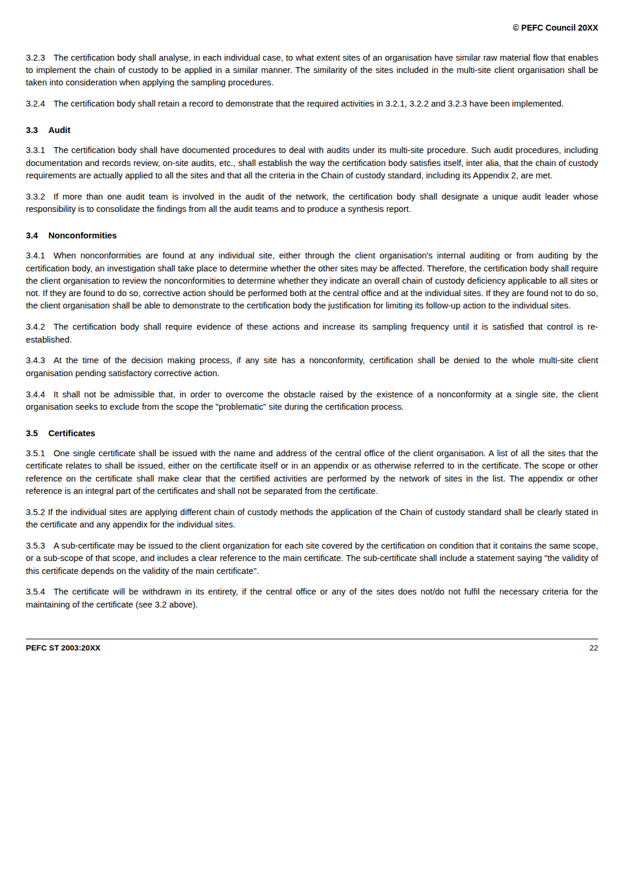© PEFC Council 20XX
3.2.3 The certification body shall analyse, in each individual case, to what extent sites of an organisation have similar raw material flow that enables to implement the chain of custody to be applied in a similar manner. The similarity of the sites included in the multi-site client organisation shall be taken into consideration when applying the sampling procedures.
3.2.4 The certification body shall retain a record to demonstrate that the required activities in 3.2.1, 3.2.2 and 3.2.3 have been implemented.
3.3 Audit
3.3.1 The certification body shall have documented procedures to deal with audits under its multi-site procedure. Such audit procedures, including documentation and records review, on-site audits, etc., shall establish the way the certification body satisfies itself, inter alia, that the chain of custody requirements are actually applied to all the sites and that all the criteria in the Chain of custody standard, including its Appendix 2, are met.
3.3.2 If more than one audit team is involved in the audit of the network, the certification body shall designate a unique audit leader whose responsibility is to consolidate the findings from all the audit teams and to produce a synthesis report.
3.4 Nonconformities
3.4.1 When nonconformities are found at any individual site, either through the client organisation's internal auditing or from auditing by the certification body, an investigation shall take place to determine whether the other sites may be affected. Therefore, the certification body shall require the client organisation to review the nonconformities to determine whether they indicate an overall chain of custody deficiency applicable to all sites or not. If they are found to do so, corrective action should be performed both at the central office and at the individual sites. If they are found not to do so, the client organisation shall be able to demonstrate to the certification body the justification for limiting its follow-up action to the individual sites.
3.4.2 The certification body shall require evidence of these actions and increase its sampling frequency until it is satisfied that control is re-established.
3.4.3 At the time of the decision making process, if any site has a nonconformity, certification shall be denied to the whole multi-site client organisation pending satisfactory corrective action.
3.4.4 It shall not be admissible that, in order to overcome the obstacle raised by the existence of a nonconformity at a single site, the client organisation seeks to exclude from the scope the "problematic" site during the certification process.
3.5 Certificates
3.5.1 One single certificate shall be issued with the name and address of the central office of the client organisation. A list of all the sites that the certificate relates to shall be issued, either on the certificate itself or in an appendix or as otherwise referred to in the certificate. The scope or other reference on the certificate shall make clear that the certified activities are performed by the network of sites in the list. The appendix or other reference is an integral part of the certificates and shall not be separated from the certificate.
3.5.2 If the individual sites are applying different chain of custody methods the application of the Chain of custody standard shall be clearly stated in the certificate and any appendix for the individual sites.
3.5.3 A sub-certificate may be issued to the client organization for each site covered by the certification on condition that it contains the same scope, or a sub-scope of that scope, and includes a clear reference to the main certificate. The sub-certificate shall include a statement saying "the validity of this certificate depends on the validity of the main certificate".
3.5.4 The certificate will be withdrawn in its entirety, if the central office or any of the sites does not/do not fulfil the necessary criteria for the maintaining of the certificate (see 3.2 above).
PEFC ST 2003:20XX 22